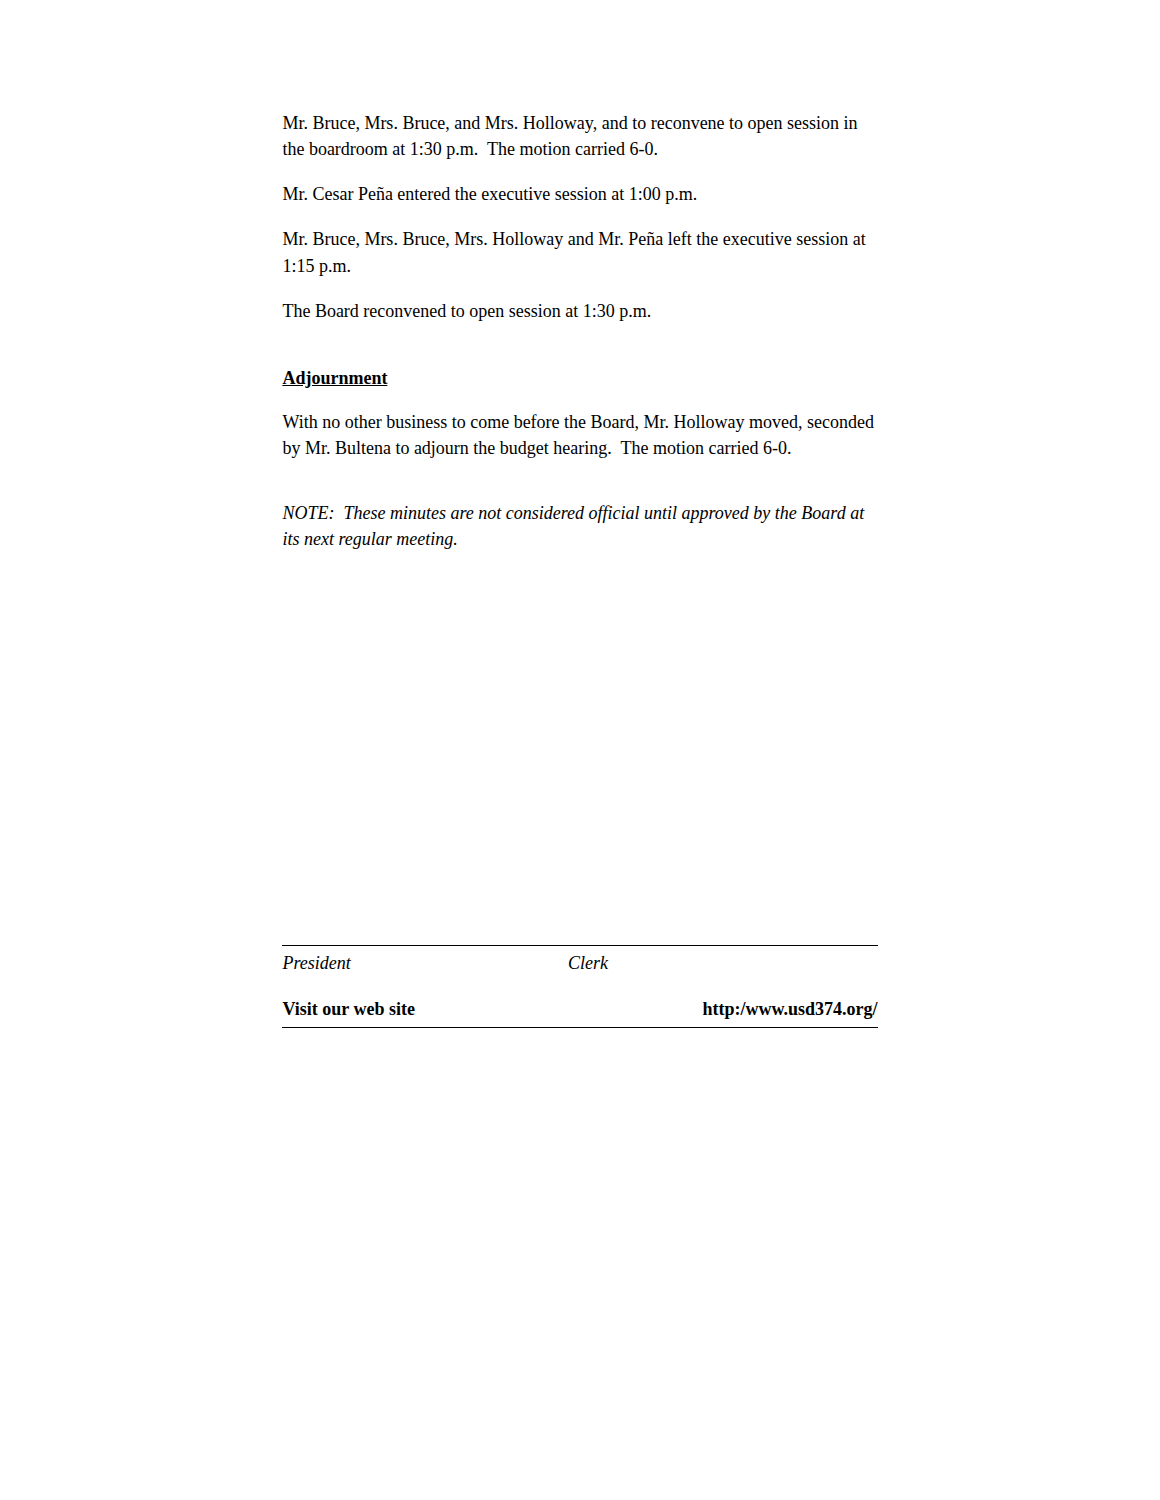Mr. Bruce, Mrs. Bruce, and Mrs. Holloway, and to reconvene to open session in the boardroom at 1:30 p.m. The motion carried 6-0.
Mr. Cesar Peña entered the executive session at 1:00 p.m.
Mr. Bruce, Mrs. Bruce, Mrs. Holloway and Mr. Peña left the executive session at 1:15 p.m.
The Board reconvened to open session at 1:30 p.m.
Adjournment
With no other business to come before the Board, Mr. Holloway moved, seconded by Mr. Bultena to adjourn the budget hearing. The motion carried 6-0.
NOTE: These minutes are not considered official until approved by the Board at its next regular meeting.
President
Clerk
Visit our web site
http:/www.usd374.org/